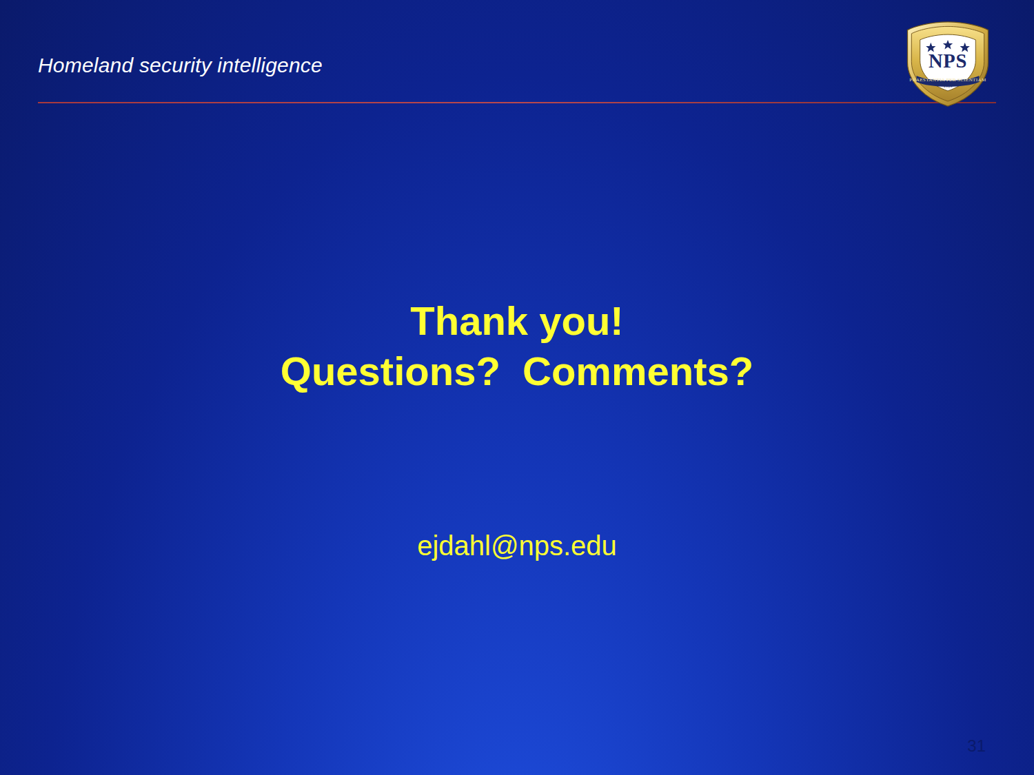Homeland security intelligence
NPS PRAESTANTIA PER SCIENTIAM 1909
Thank you!
Questions? Comments?
ejdahl@nps.edu
31